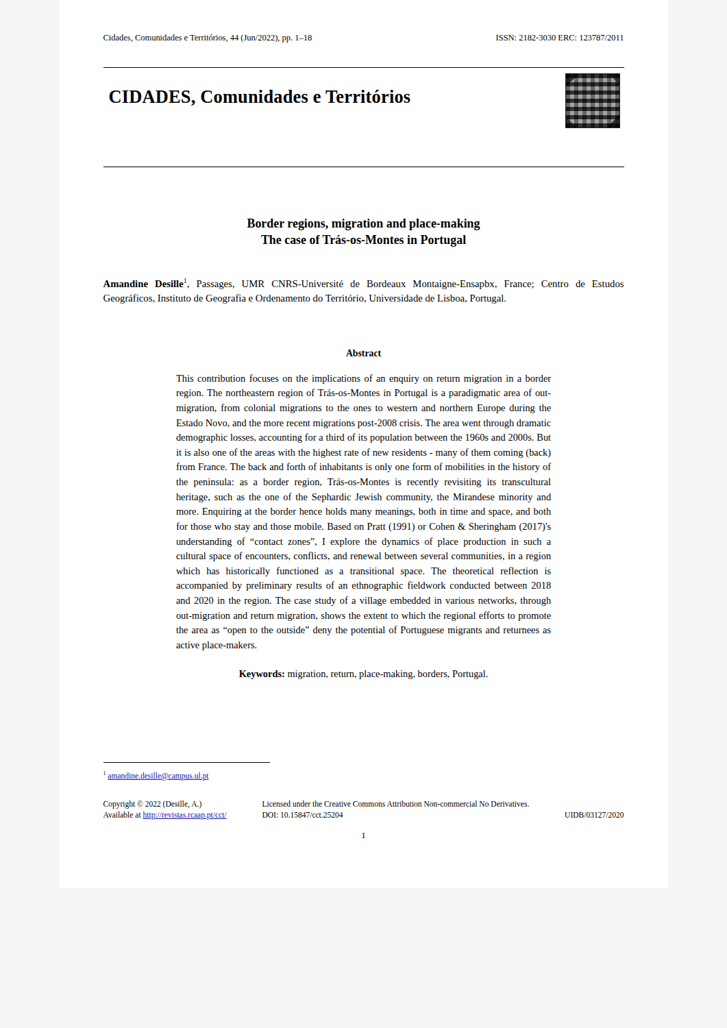Cidades, Comunidades e Territórios, 44 (Jun/2022), pp. 1–18 ISSN: 2182-3030 ERC: 123787/2011
CIDADES, Comunidades e Territórios
Border regions, migration and place-making
The case of Trás-os-Montes in Portugal
Amandine Desille1, Passages, UMR CNRS-Université de Bordeaux Montaigne-Ensapbx, France; Centro de Estudos Geográficos, Instituto de Geografia e Ordenamento do Território, Universidade de Lisboa, Portugal.
Abstract
This contribution focuses on the implications of an enquiry on return migration in a border region. The northeastern region of Trás-os-Montes in Portugal is a paradigmatic area of out-migration, from colonial migrations to the ones to western and northern Europe during the Estado Novo, and the more recent migrations post-2008 crisis. The area went through dramatic demographic losses, accounting for a third of its population between the 1960s and 2000s. But it is also one of the areas with the highest rate of new residents - many of them coming (back) from France. The back and forth of inhabitants is only one form of mobilities in the history of the peninsula: as a border region, Trás-os-Montes is recently revisiting its transcultural heritage, such as the one of the Sephardic Jewish community, the Mirandese minority and more. Enquiring at the border hence holds many meanings, both in time and space, and both for those who stay and those mobile. Based on Pratt (1991) or Cohen & Sheringham (2017)'s understanding of “contact zones”, I explore the dynamics of place production in such a cultural space of encounters, conflicts, and renewal between several communities, in a region which has historically functioned as a transitional space. The theoretical reflection is accompanied by preliminary results of an ethnographic fieldwork conducted between 2018 and 2020 in the region. The case study of a village embedded in various networks, through out-migration and return migration, shows the extent to which the regional efforts to promote the area as “open to the outside” deny the potential of Portuguese migrants and returnees as active place-makers.
Keywords: migration, return, place-making, borders, Portugal.
1 amandine.desille@campus.ul.pt
Copyright © 2022 (Desille, A.)
Available at http://revistas.rcaap.pt/cct/
Licensed under the Creative Commons Attribution Non-commercial No Derivatives.
DOI: 10.15847/cct.25204
UIDB/03127/2020
1